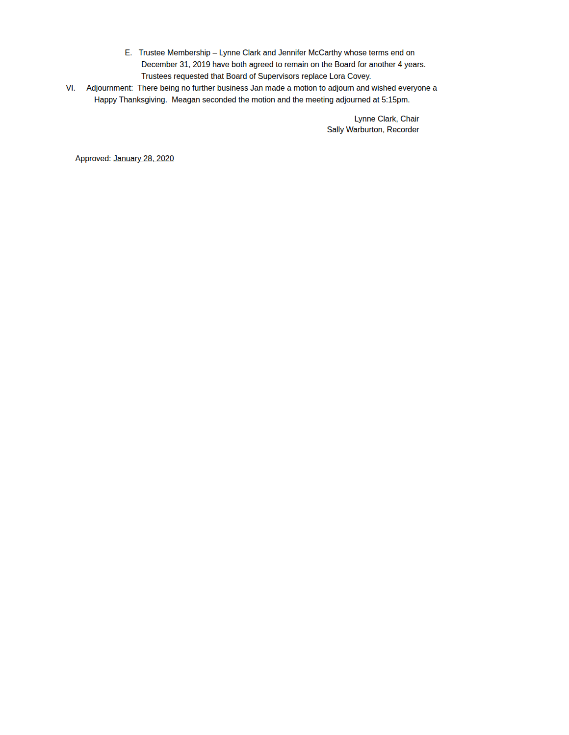E. Trustee Membership – Lynne Clark and Jennifer McCarthy whose terms end on December 31, 2019 have both agreed to remain on the Board for another 4 years. Trustees requested that Board of Supervisors replace Lora Covey.
VI. Adjournment: There being no further business Jan made a motion to adjourn and wished everyone a Happy Thanksgiving. Meagan seconded the motion and the meeting adjourned at 5:15pm.
Lynne Clark, Chair
Sally Warburton, Recorder
Approved: January 28, 2020